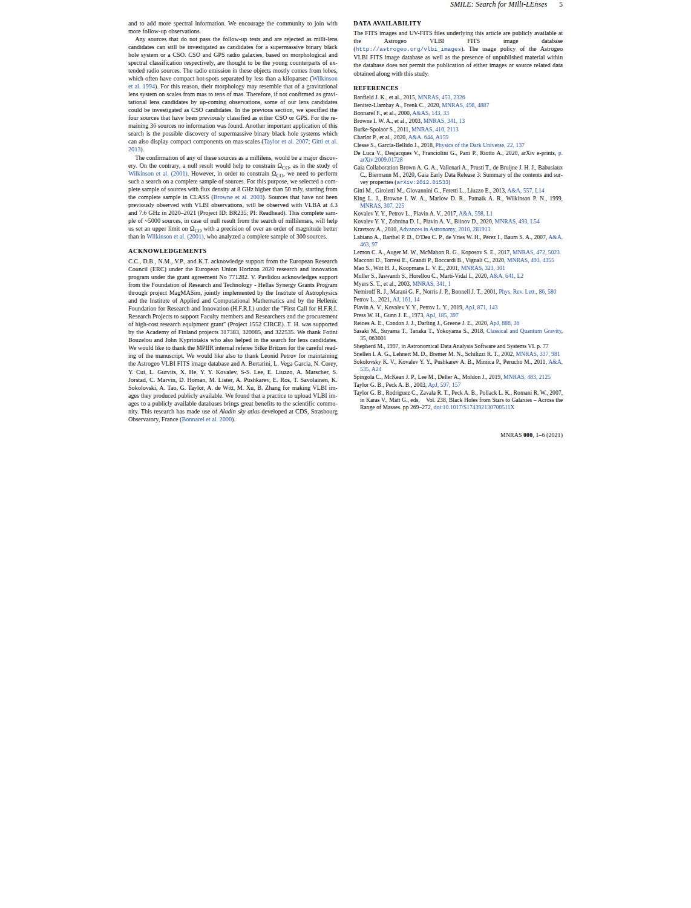SMILE: Search for MIlli-LEnses 5
and to add more spectral information. We encourage the community to join with more follow-up observations.
Any sources that do not pass the follow-up tests and are rejected as milli-lens candidates can still be investigated as candidates for a supermassive binary black hole system or a CSO. CSO and GPS radio galaxies, based on morphological and spectral classification respectively, are thought to be the young counterparts of extended radio sources. The radio emission in these objects mostly comes from lobes, which often have compact hot-spots separated by less than a kiloparsec (Wilkinson et al. 1994). For this reason, their morphology may resemble that of a gravitational lens system on scales from mas to tens of mas. Therefore, if not confirmed as gravitational lens candidates by up-coming observations, some of our lens candidates could be investigated as CSO candidates. In the previous section, we specified the four sources that have been previously classified as either CSO or GPS. For the remaining 36 sources no information was found. Another important application of this search is the possible discovery of supermassive binary black hole systems which can also display compact components on mas-scales (Taylor et al. 2007; Gitti et al. 2013).
The confirmation of any of these sources as a millilens, would be a major discovery. On the contrary, a null result would help to constrain ΩCO, as in the study of Wilkinson et al. (2001). However, in order to constrain ΩCO, we need to perform such a search on a complete sample of sources. For this purpose, we selected a complete sample of sources with flux density at 8 GHz higher than 50 mJy, starting from the complete sample in CLASS (Browne et al. 2003). Sources that have not been previously observed with VLBI observations, will be observed with VLBA at 4.3 and 7.6 GHz in 2020–2021 (Project ID: BR235; PI: Readhead). This complete sample of ~5000 sources, in case of null result from the search of millilenses, will help us set an upper limit on ΩCO with a precision of over an order of magnitude better than in Wilkinson et al. (2001), who analyzed a complete sample of 300 sources.
Acknowledgements
C.C., D.B., N.M., V.P., and K.T. acknowledge support from the European Research Council (ERC) under the European Union Horizon 2020 research and innovation program under the grant agreement No 771282. V. Pavlidou acknowledges support from the Foundation of Research and Technology - Hellas Synergy Grants Program through project MagMASim, jointly implemented by the Institute of Astrophysics and the Institute of Applied and Computational Mathematics and by the Hellenic Foundation for Research and Innovation (H.F.R.I.) under the "First Call for H.F.R.I. Research Projects to support Faculty members and Researchers and the procurement of high-cost research equipment grant" (Project 1552 CIRCE). T. H. was supported by the Academy of Finland projects 317383, 320085, and 322535. We thank Fotini Bouzelou and John Kypriotakis who also helped in the search for lens candidates. We would like to thank the MPIfR internal referee Silke Britzen for the careful reading of the manuscript. We would like also to thank Leonid Petrov for maintaining the Astrogeo VLBI FITS image database and A. Bertarini, L. Vega Garcia, N. Corey, Y. Cui, L. Gurvits, X. He, Y. Y. Kovalev, S-S. Lee, E. Liuzzo, A. Marscher, S. Jorstad, C. Marvin, D. Homan, M. Lister, A. Pushkarev, E. Ros, T. Savolainen, K. Sokolovski, A. Tao, G. Taylor, A. de Witt, M. Xu, B. Zhang for making VLBI images they produced publicly available. We found that a practice to upload VLBI images to a publicly available databases brings great benefits to the scientific community. This research has made use of Aladin sky atlas developed at CDS, Strasbourg Observatory, France (Bonnarel et al. 2000).
Data Availability
The FITS images and UV-FITS files underlying this article are publicly available at the Astrogeo VLBI FITS image database (http://astrogeo.org/vlbi_images). The usage policy of the Astrogeo VLBI FITS image database as well as the presence of unpublished material within the database does not permit the publication of either images or source related data obtained along with this study.
References
Banfield J. K., et al., 2015, MNRAS, 453, 2326
Benitez-Llambay A., Frenk C., 2020, MNRAS, 498, 4887
Bonnarel F., et al., 2000, A&AS, 143, 33
Browne I. W. A., et al., 2003, MNRAS, 341, 13
Burke-Spolaor S., 2011, MNRAS, 410, 2113
Charlot P., et al., 2020, A&A, 644, A159
Clesse S., García-Bellido J., 2018, Physics of the Dark Universe, 22, 137
De Luca V., Desjacques V., Franciolini G., Pani P., Riotto A., 2020, arXiv e-prints, p. arXiv:2009.01728
Gaia Collaboration Brown A. G. A., Vallenari A., Prusti T., de Bruijne J. H. J., Babusiaux C., Biermann M., 2020, Gaia Early Data Release 3: Summary of the contents and survey properties (arXiv:2012.01533)
Gitti M., Giroletti M., Giovannini G., Feretti L., Liuzzo E., 2013, A&A, 557, L14
King L. J., Browne I. W. A., Marlow D. R., Patnaik A. R., Wilkinson P. N., 1999, MNRAS, 307, 225
Kovalev Y. Y., Petrov L., Plavin A. V., 2017, A&A, 598, L1
Kovalev Y. Y., Zobnina D. I., Plavin A. V., Blinov D., 2020, MNRAS, 493, L54
Kravtsov A., 2010, Advances in Astronomy, 2010, 281913
Labiano A., Barthel P. D., O'Dea C. P., de Vries W. H., Pérez I., Baum S. A., 2007, A&A, 463, 97
Lemon C. A., Auger M. W., McMahon R. G., Koposov S. E., 2017, MNRAS, 472, 5023
Macconi D., Torresi E., Grandi P., Boccardi B., Vignali C., 2020, MNRAS, 493, 4355
Mao S., Witt H. J., Koopmans L. V. E., 2001, MNRAS, 323, 301
Muller S., Jaswanth S., Horellou C., Martí-Vidal I., 2020, A&A, 641, L2
Myers S. T., et al., 2003, MNRAS, 341, 1
Nemiroff R. J., Marani G. F., Norris J. P., Bonnell J. T., 2001, Phys. Rev. Lett., 86, 580
Petrov L., 2021, AJ, 161, 14
Plavin A. V., Kovalev Y. Y., Petrov L. Y., 2019, ApJ, 871, 143
Press W. H., Gunn J. E., 1973, ApJ, 185, 397
Reines A. E., Condon J. J., Darling J., Greene J. E., 2020, ApJ, 888, 36
Sasaki M., Suyama T., Tanaka T., Yokoyama S., 2018, Classical and Quantum Gravity, 35, 063001
Shepherd M., 1997, in Astronomical Data Analysis Software and Systems VI. p. 77
Snellen I. A. G., Lehnert M. D., Bremer M. N., Schilizzi R. T., 2002, MNRAS, 337, 981
Sokolovsky K. V., Kovalev Y. Y., Pushkarev A. B., Mimica P., Perucho M., 2011, A&A, 535, A24
Spingola C., McKean J. P., Lee M., Deller A., Moldon J., 2019, MNRAS, 483, 2125
Taylor G. B., Peck A. B., 2003, ApJ, 597, 157
Taylor G. B., Rodriguez C., Zavala R. T., Peck A. B., Pollack L. K., Romani R. W., 2007, in Karas V., Matt G., eds, Vol. 238, Black Holes from Stars to Galaxies – Across the Range of Masses. pp 269–272, doi:10.1017/S174392130700511X
MNRAS 000, 1–6 (2021)